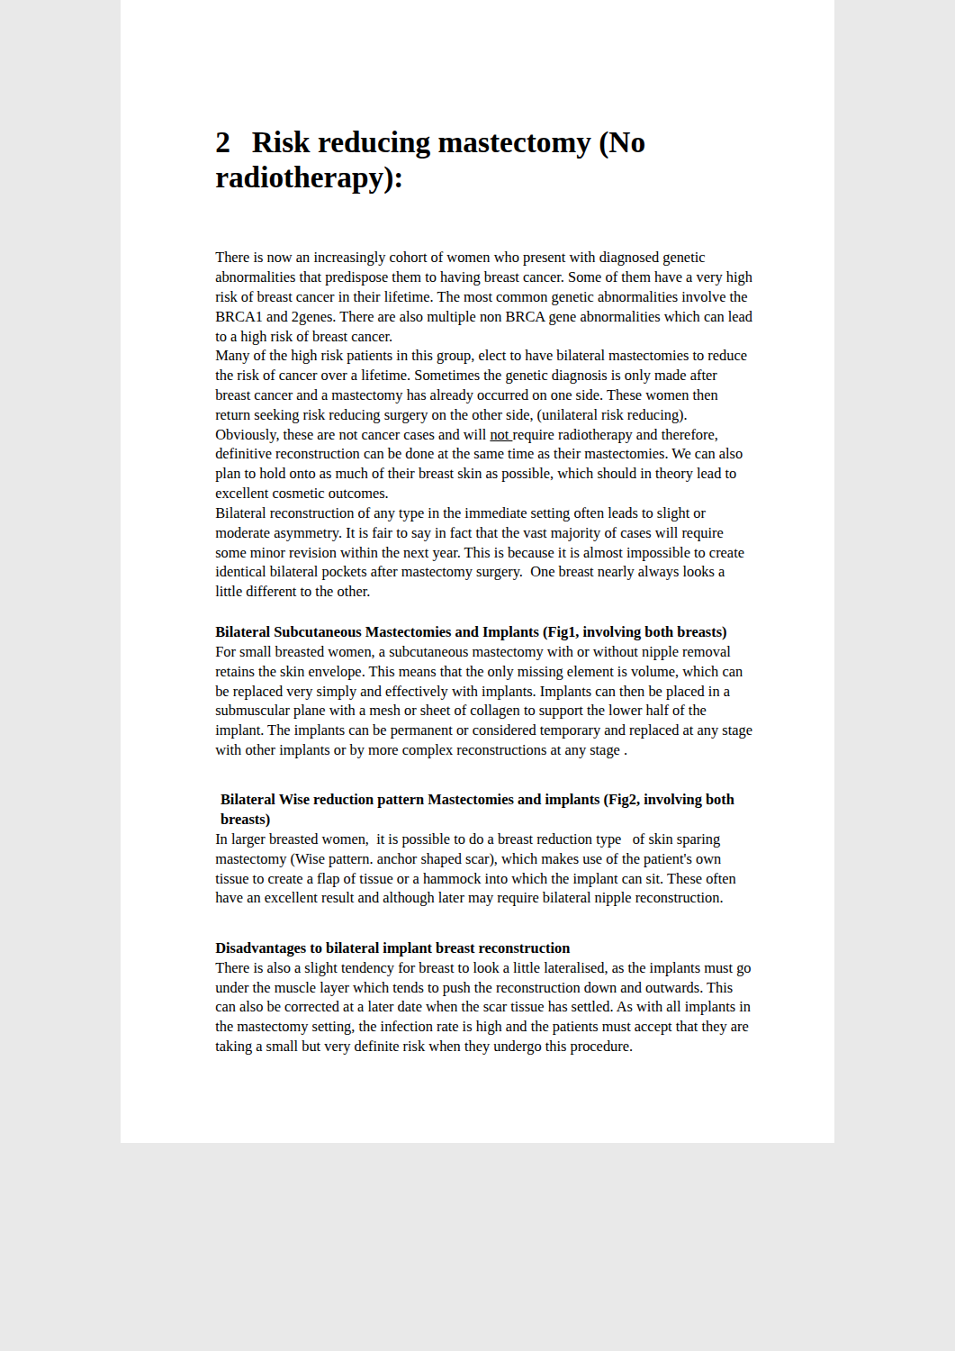2 Risk reducing mastectomy (No radiotherapy):
There is now an increasingly cohort of women who present with diagnosed genetic abnormalities that predispose them to having breast cancer. Some of them have a very high risk of breast cancer in their lifetime. The most common genetic abnormalities involve the BRCA1 and 2genes. There are also multiple non BRCA gene abnormalities which can lead to a high risk of breast cancer.
Many of the high risk patients in this group, elect to have bilateral mastectomies to reduce the risk of cancer over a lifetime. Sometimes the genetic diagnosis is only made after breast cancer and a mastectomy has already occurred on one side. These women then return seeking risk reducing surgery on the other side, (unilateral risk reducing). Obviously, these are not cancer cases and will not require radiotherapy and therefore, definitive reconstruction can be done at the same time as their mastectomies. We can also plan to hold onto as much of their breast skin as possible, which should in theory lead to excellent cosmetic outcomes.
Bilateral reconstruction of any type in the immediate setting often leads to slight or moderate asymmetry. It is fair to say in fact that the vast majority of cases will require some minor revision within the next year. This is because it is almost impossible to create identical bilateral pockets after mastectomy surgery. One breast nearly always looks a little different to the other.
Bilateral Subcutaneous Mastectomies and Implants (Fig1, involving both breasts)
For small breasted women, a subcutaneous mastectomy with or without nipple removal retains the skin envelope. This means that the only missing element is volume, which can be replaced very simply and effectively with implants. Implants can then be placed in a submuscular plane with a mesh or sheet of collagen to support the lower half of the implant. The implants can be permanent or considered temporary and replaced at any stage with other implants or by more complex reconstructions at any stage .
Bilateral Wise reduction pattern Mastectomies and implants (Fig2, involving both breasts)
In larger breasted women, it is possible to do a breast reduction type of skin sparing mastectomy (Wise pattern. anchor shaped scar), which makes use of the patient's own tissue to create a flap of tissue or a hammock into which the implant can sit. These often have an excellent result and although later may require bilateral nipple reconstruction.
Disadvantages to bilateral implant breast reconstruction
There is also a slight tendency for breast to look a little lateralised, as the implants must go under the muscle layer which tends to push the reconstruction down and outwards. This can also be corrected at a later date when the scar tissue has settled. As with all implants in the mastectomy setting, the infection rate is high and the patients must accept that they are taking a small but very definite risk when they undergo this procedure.